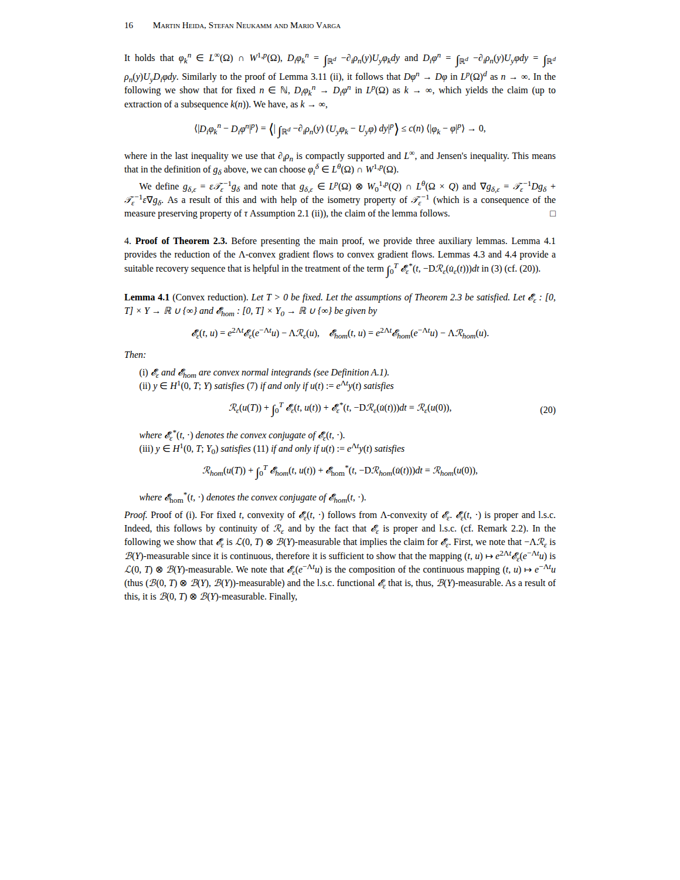16 Martin Heida, Stefan Neukamm and Mario Varga
It holds that φkn ∈ L∞(Ω) ∩ W1,p(Ω), Diφkn = ∫ℝd −∂iρn(y)Uyφkdy and Diφn = ∫ℝd −∂iρn(y)Uyφdy = ∫ℝd ρn(y)UyDiφdy. Similarly to the proof of Lemma 3.11 (ii), it follows that Dφn → Dφ in Lp(Ω)d as n → ∞. In the following we show that for fixed n ∈ ℕ, Diφkn → Diφn in Lp(Ω) as k → ∞, which yields the claim (up to extraction of a subsequence k(n)). We have, as k → ∞,
⟨|Diφkn − Diφn|p⟩ = ⟨| ∫ℝd −∂iρn(y) (Uyφk − Uyφ) dy|p⟩ ≤ c(n) ⟨|φk − φ|p⟩ → 0,
where in the last inequality we use that ∂iρn is compactly supported and L∞, and Jensen's inequality. This means that in the definition of gδ above, we can choose φiδ ∈ Lθ(Ω) ∩ W1,p(Ω).
We define gδ,ε = ε𝒯ε−1gδ and note that gδ,ε ∈ Lp(Ω) ⊗ W01,p(Q) ∩ Lθ(Ω × Q) and ∇gδ,ε = 𝒯ε−1Dgδ + 𝒯ε−1ε∇gδ. As a result of this and with help of the isometry property of 𝒯ε−1 (which is a consequence of the measure preserving property of τ Assumption 2.1 (ii)), the claim of the lemma follows. □
4. Proof of Theorem 2.3. Before presenting the main proof, we provide three auxiliary lemmas. Lemma 4.1 provides the reduction of the Λ-convex gradient flows to convex gradient flows. Lemmas 4.3 and 4.4 provide a suitable recovery sequence that is helpful in the treatment of the term ∫0T 𝓔̃ε*(t, −Dℛε(u̇ε(t)))dt in (3) (cf. (20)).
Lemma 4.1 (Convex reduction). Let T > 0 be fixed. Let the assumptions of Theorem 2.3 be satisfied. Let 𝓔̃ε : [0, T] × Y → ℝ ∪ {∞} and 𝓔̃hom : [0, T] × Y0 → ℝ ∪ {∞} be given by
𝓔̃ε(t, u) = e2Λt𝓔ε(e−Λtu) − Λℛε(u), 𝓔̃hom(t, u) = e2Λt𝓔hom(e−Λtu) − Λℛhom(u).
Then:
(i) 𝓔̃ε and 𝓔̃hom are convex normal integrands (see Definition A.1).
(ii) y ∈ H1(0, T; Y) satisfies (7) if and only if u(t) := eΛty(t) satisfies
ℛε(u(T)) + ∫0T 𝓔̃ε(t, u(t)) + 𝓔̃ε*(t, −Dℛε(u̇(t)))dt = ℛε(u(0)), (20)
where 𝓔̃ε*(t, ·) denotes the convex conjugate of 𝓔̃ε(t, ·).
(iii) y ∈ H1(0, T; Y0) satisfies (11) if and only if u(t) := eΛty(t) satisfies
ℛhom(u(T)) + ∫0T 𝓔̃hom(t, u(t)) + 𝓔̃hom*(t, −Dℛhom(u̇(t)))dt = ℛhom(u(0)),
where 𝓔̃hom*(t, ·) denotes the convex conjugate of 𝓔̃hom(t, ·).
Proof. Proof of (i). For fixed t, convexity of 𝓔̃ε(t, ·) follows from Λ-convexity of 𝓔ε. 𝓔̃ε(t, ·) is proper and l.s.c. Indeed, this follows by continuity of ℛε and by the fact that 𝓔ε is proper and l.s.c. (cf. Remark 2.2). In the following we show that 𝓔̃ε is ℒ(0, T) ⊗ ℬ(Y)-measurable that implies the claim for 𝓔̃ε. First, we note that −Λℛε is ℬ(Y)-measurable since it is continuous, therefore it is sufficient to show that the mapping (t, u) ↦ e2Λt𝓔ε(e−Λtu) is ℒ(0, T) ⊗ ℬ(Y)-measurable. We note that 𝓔ε(e−Λtu) is the composition of the continuous mapping (t, u) ↦ e−Λtu (thus (ℬ(0, T) ⊗ ℬ(Y), ℬ(Y))-measurable) and the l.s.c. functional 𝓔ε that is, thus, ℬ(Y)-measurable. As a result of this, it is ℬ(0, T) ⊗ ℬ(Y)-measurable. Finally,